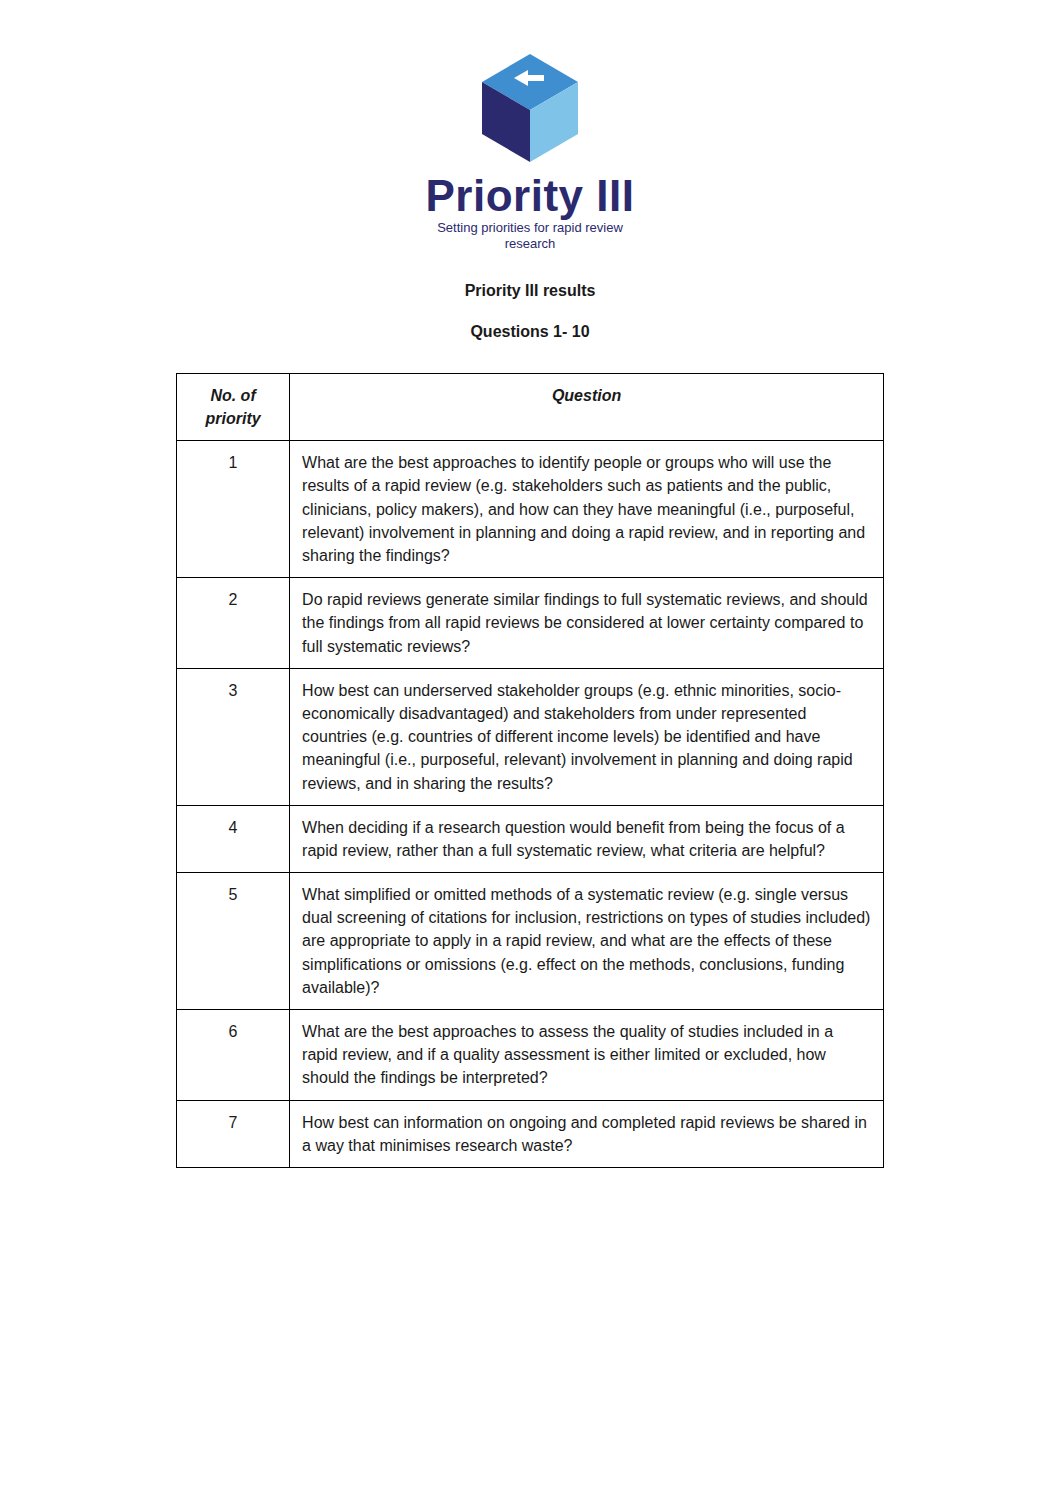Priority III
Setting priorities for rapid review research
Priority III results
Questions 1- 10
Priority III results: prioritised research questions 1 to 10
| No. of priority | Question |
| --- | --- |
| 1 | What are the best approaches to identify people or groups who will use the results of a rapid review (e.g. stakeholders such as patients and the public, clinicians, policy makers), and how can they have meaningful (i.e., purposeful, relevant) involvement in planning and doing a rapid review, and in reporting and sharing the findings? |
| 2 | Do rapid reviews generate similar findings to full systematic reviews, and should the findings from all rapid reviews be considered at lower certainty compared to full systematic reviews? |
| 3 | How best can underserved stakeholder groups (e.g. ethnic minorities, socio-economically disadvantaged) and stakeholders from under represented countries (e.g. countries of different income levels) be identified and have meaningful (i.e., purposeful, relevant) involvement in planning and doing rapid reviews, and in sharing the results? |
| 4 | When deciding if a research question would benefit from being the focus of a rapid review, rather than a full systematic review, what criteria are helpful? |
| 5 | What simplified or omitted methods of a systematic review (e.g. single versus dual screening of citations for inclusion, restrictions on types of studies included) are appropriate to apply in a rapid review, and what are the effects of these simplifications or omissions (e.g. effect on the methods, conclusions, funding available)? |
| 6 | What are the best approaches to assess the quality of studies included in a rapid review, and if a quality assessment is either limited or excluded, how should the findings be interpreted? |
| 7 | How best can information on ongoing and completed rapid reviews be shared in a way that minimises research waste? |